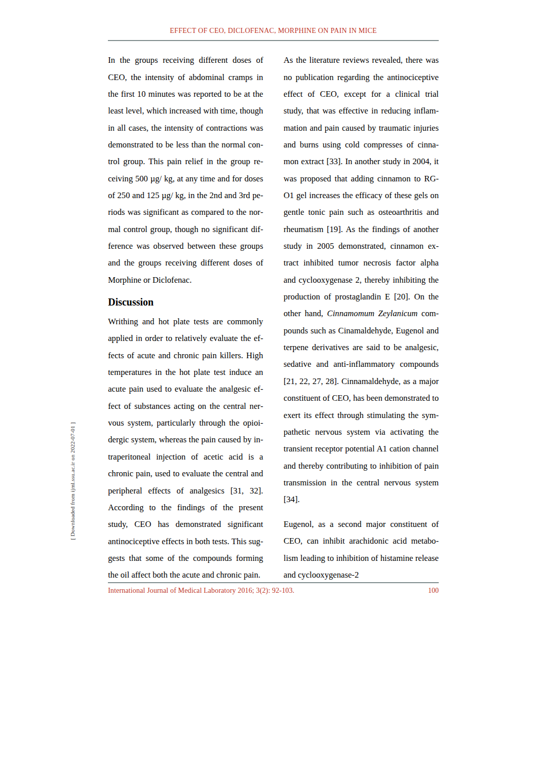Effect of CEO, Diclofenac, Morphine on Pain in Mice
In the groups receiving different doses of CEO, the intensity of abdominal cramps in the first 10 minutes was reported to be at the least level, which increased with time, though in all cases, the intensity of contractions was demonstrated to be less than the normal control group. This pain relief in the group receiving 500 µg/ kg, at any time and for doses of 250 and 125 µg/ kg, in the 2nd and 3rd periods was significant as compared to the normal control group, though no significant difference was observed between these groups and the groups receiving different doses of Morphine or Diclofenac.
Discussion
Writhing and hot plate tests are commonly applied in order to relatively evaluate the effects of acute and chronic pain killers. High temperatures in the hot plate test induce an acute pain used to evaluate the analgesic effect of substances acting on the central nervous system, particularly through the opioidergic system, whereas the pain caused by intraperitoneal injection of acetic acid is a chronic pain, used to evaluate the central and peripheral effects of analgesics [31, 32]. According to the findings of the present study, CEO has demonstrated significant antinociceptive effects in both tests. This suggests that some of the compounds forming the oil affect both the acute and chronic pain.
As the literature reviews revealed, there was no publication regarding the antinociceptive effect of CEO, except for a clinical trial study, that was effective in reducing inflammation and pain caused by traumatic injuries and burns using cold compresses of cinnamon extract [33]. In another study in 2004, it was proposed that adding cinnamon to RG- O1 gel increases the efficacy of these gels on gentle tonic pain such as osteoarthritis and rheumatism [19]. As the findings of another study in 2005 demonstrated, cinnamon extract inhibited tumor necrosis factor alpha and cyclooxygenase 2, thereby inhibiting the production of prostaglandin E [20]. On the other hand, Cinnamomum Zeylanicum compounds such as Cinamaldehyde, Eugenol and terpene derivatives are said to be analgesic, sedative and anti-inflammatory compounds [21, 22, 27, 28]. Cinnamaldehyde, as a major constituent of CEO, has been demonstrated to exert its effect through stimulating the sympathetic nervous system via activating the transient receptor potential A1 cation channel and thereby contributing to inhibition of pain transmission in the central nervous system [34].
Eugenol, as a second major constituent of CEO, can inhibit arachidonic acid metabolism leading to inhibition of histamine release and cyclooxygenase-2
[ Downloaded from ijml.ssu.ac.ir on 2022-07-01 ]
International Journal of Medical Laboratory 2016; 3(2): 92-103. 100